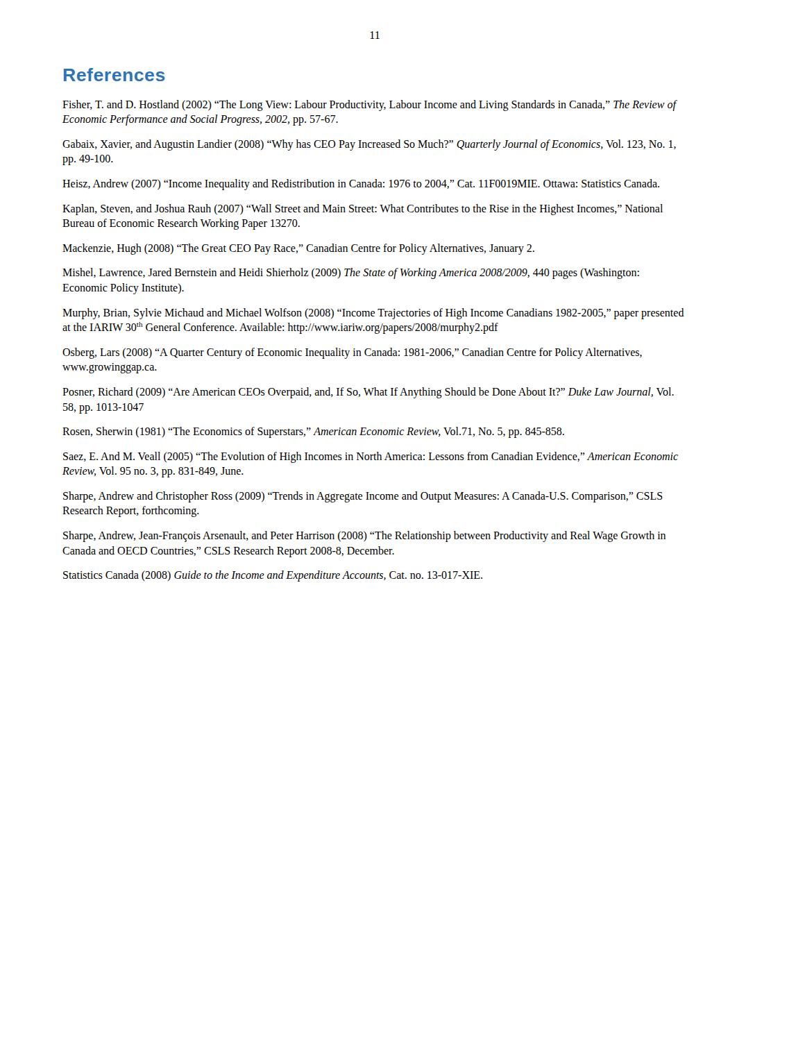11
References
Fisher, T. and D. Hostland (2002) “The Long View: Labour Productivity, Labour Income and Living Standards in Canada,” The Review of Economic Performance and Social Progress, 2002, pp. 57-67.
Gabaix, Xavier, and Augustin Landier (2008) “Why has CEO Pay Increased So Much?” Quarterly Journal of Economics, Vol. 123, No. 1, pp. 49-100.
Heisz, Andrew (2007) “Income Inequality and Redistribution in Canada: 1976 to 2004,” Cat. 11F0019MIE. Ottawa: Statistics Canada.
Kaplan, Steven, and Joshua Rauh (2007) “Wall Street and Main Street: What Contributes to the Rise in the Highest Incomes,” National Bureau of Economic Research Working Paper 13270.
Mackenzie, Hugh (2008) “The Great CEO Pay Race,” Canadian Centre for Policy Alternatives, January 2.
Mishel, Lawrence, Jared Bernstein and Heidi Shierholz (2009) The State of Working America 2008/2009, 440 pages (Washington: Economic Policy Institute).
Murphy, Brian, Sylvie Michaud and Michael Wolfson (2008) “Income Trajectories of High Income Canadians 1982-2005,” paper presented at the IARIW 30th General Conference. Available: http://www.iariw.org/papers/2008/murphy2.pdf
Osberg, Lars (2008) “A Quarter Century of Economic Inequality in Canada: 1981-2006,” Canadian Centre for Policy Alternatives, www.growinggap.ca.
Posner, Richard (2009) “Are American CEOs Overpaid, and, If So, What If Anything Should be Done About It?” Duke Law Journal, Vol. 58, pp. 1013-1047
Rosen, Sherwin (1981) “The Economics of Superstars,” American Economic Review, Vol.71, No. 5, pp. 845-858.
Saez, E. And M. Veall (2005) “The Evolution of High Incomes in North America: Lessons from Canadian Evidence,” American Economic Review, Vol. 95 no. 3, pp. 831-849, June.
Sharpe, Andrew and Christopher Ross (2009) “Trends in Aggregate Income and Output Measures: A Canada-U.S. Comparison,” CSLS Research Report, forthcoming.
Sharpe, Andrew, Jean-François Arsenault, and Peter Harrison (2008) “The Relationship between Productivity and Real Wage Growth in Canada and OECD Countries,” CSLS Research Report 2008-8, December.
Statistics Canada (2008) Guide to the Income and Expenditure Accounts, Cat. no. 13-017-XIE.